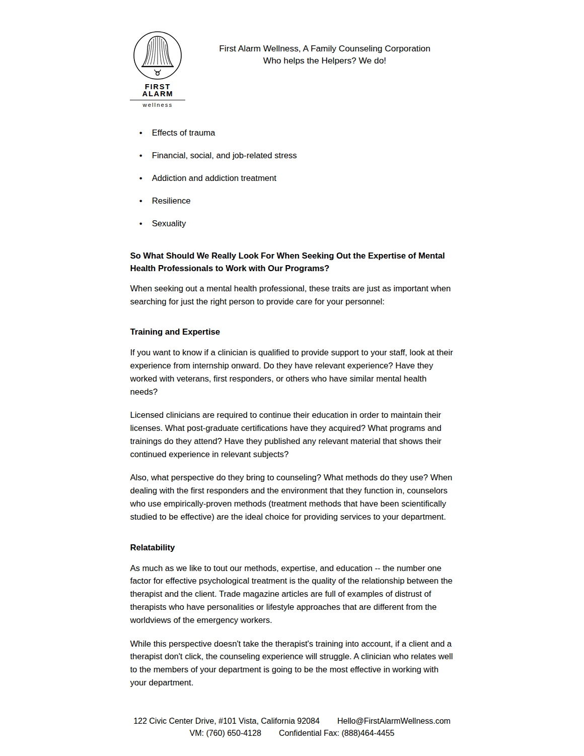FIRST
ALARM
wellness
First Alarm Wellness, A Family Counseling Corporation
Who helps the Helpers? We do!
Effects of trauma
Financial, social, and job-related stress
Addiction and addiction treatment
Resilience
Sexuality
So What Should We Really Look For When Seeking Out the Expertise of Mental Health Professionals to Work with Our Programs?
When seeking out a mental health professional, these traits are just as important when searching for just the right person to provide care for your personnel:
Training and Expertise
If you want to know if a clinician is qualified to provide support to your staff, look at their experience from internship onward. Do they have relevant experience? Have they worked with veterans, first responders, or others who have similar mental health needs?
Licensed clinicians are required to continue their education in order to maintain their licenses. What post-graduate certifications have they acquired? What programs and trainings do they attend? Have they published any relevant material that shows their continued experience in relevant subjects?
Also, what perspective do they bring to counseling? What methods do they use? When dealing with the first responders and the environment that they function in, counselors who use empirically-proven methods (treatment methods that have been scientifically studied to be effective) are the ideal choice for providing services to your department.
Relatability
As much as we like to tout our methods, expertise, and education -- the number one factor for effective psychological treatment is the quality of the relationship between the therapist and the client. Trade magazine articles are full of examples of distrust of therapists who have personalities or lifestyle approaches that are different from the worldviews of the emergency workers.
While this perspective doesn't take the therapist's training into account, if a client and a therapist don't click, the counseling experience will struggle. A clinician who relates well to the members of your department is going to be the most effective in working with your department.
122 Civic Center Drive, #101 Vista, California 92084 Hello@FirstAlarmWellness.com
VM: (760) 650-4128 Confidential Fax: (888)464-4455